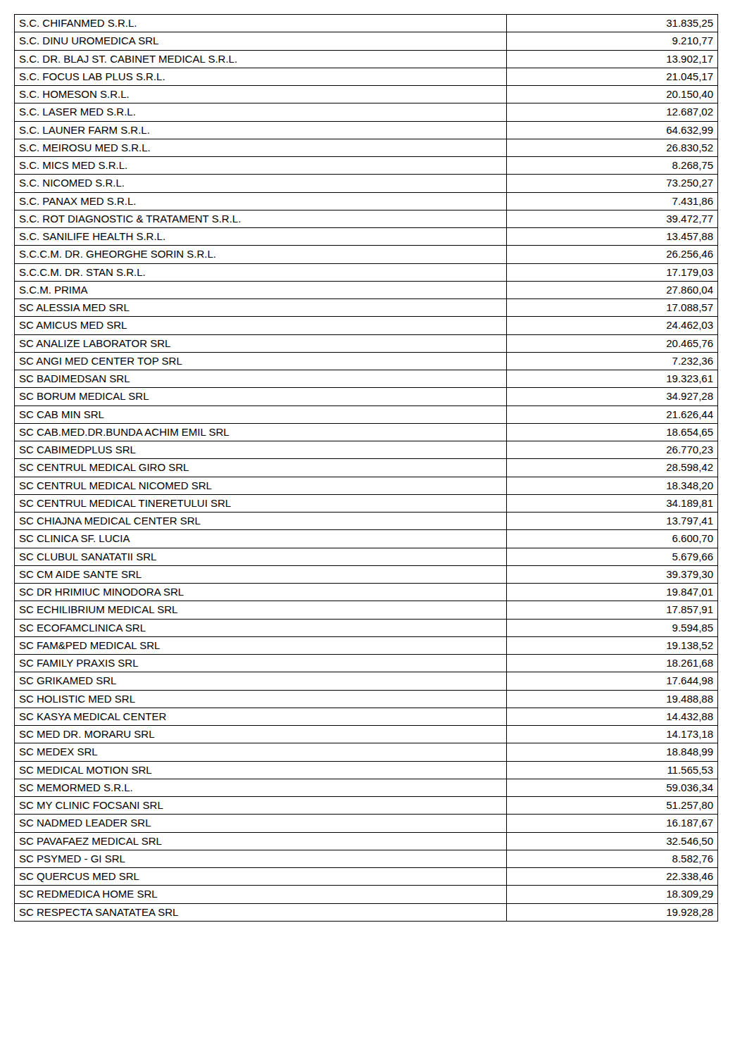| S.C. CHIFANMED S.R.L. | 31.835,25 |
| S.C. DINU UROMEDICA SRL | 9.210,77 |
| S.C. DR. BLAJ ST. CABINET MEDICAL S.R.L. | 13.902,17 |
| S.C. FOCUS LAB PLUS S.R.L. | 21.045,17 |
| S.C. HOMESON S.R.L. | 20.150,40 |
| S.C. LASER MED S.R.L. | 12.687,02 |
| S.C. LAUNER FARM S.R.L. | 64.632,99 |
| S.C. MEIROSU MED S.R.L. | 26.830,52 |
| S.C. MICS MED S.R.L. | 8.268,75 |
| S.C. NICOMED S.R.L. | 73.250,27 |
| S.C. PANAX MED S.R.L. | 7.431,86 |
| S.C. ROT DIAGNOSTIC & TRATAMENT S.R.L. | 39.472,77 |
| S.C. SANILIFE HEALTH S.R.L. | 13.457,88 |
| S.C.C.M. DR. GHEORGHE SORIN S.R.L. | 26.256,46 |
| S.C.C.M. DR. STAN S.R.L. | 17.179,03 |
| S.C.M. PRIMA | 27.860,04 |
| SC ALESSIA MED SRL | 17.088,57 |
| SC AMICUS MED SRL | 24.462,03 |
| SC ANALIZE LABORATOR SRL | 20.465,76 |
| SC ANGI MED CENTER TOP SRL | 7.232,36 |
| SC BADIMEDSAN SRL | 19.323,61 |
| SC BORUM MEDICAL SRL | 34.927,28 |
| SC CAB MIN SRL | 21.626,44 |
| SC CAB.MED.DR.BUNDA ACHIM EMIL SRL | 18.654,65 |
| SC CABIMEDPLUS SRL | 26.770,23 |
| SC CENTRUL MEDICAL GIRO SRL | 28.598,42 |
| SC CENTRUL MEDICAL NICOMED SRL | 18.348,20 |
| SC CENTRUL MEDICAL TINERETULUI SRL | 34.189,81 |
| SC CHIAJNA MEDICAL CENTER SRL | 13.797,41 |
| SC CLINICA SF. LUCIA | 6.600,70 |
| SC CLUBUL SANATATII SRL | 5.679,66 |
| SC CM AIDE SANTE SRL | 39.379,30 |
| SC DR HRIMIUC MINODORA SRL | 19.847,01 |
| SC ECHILIBRIUM MEDICAL SRL | 17.857,91 |
| SC ECOFAMCLINICA SRL | 9.594,85 |
| SC FAM&PED MEDICAL SRL | 19.138,52 |
| SC FAMILY PRAXIS SRL | 18.261,68 |
| SC GRIKAMED SRL | 17.644,98 |
| SC HOLISTIC MED SRL | 19.488,88 |
| SC KASYA MEDICAL CENTER | 14.432,88 |
| SC MED DR. MORARU SRL | 14.173,18 |
| SC MEDEX SRL | 18.848,99 |
| SC MEDICAL MOTION SRL | 11.565,53 |
| SC MEMORMED S.R.L. | 59.036,34 |
| SC MY CLINIC FOCSANI SRL | 51.257,80 |
| SC NADMED LEADER SRL | 16.187,67 |
| SC PAVAFAEZ MEDICAL SRL | 32.546,50 |
| SC PSYMED - GI SRL | 8.582,76 |
| SC QUERCUS MED SRL | 22.338,46 |
| SC REDMEDICA HOME SRL | 18.309,29 |
| SC RESPECTA SANATATEA SRL | 19.928,28 |